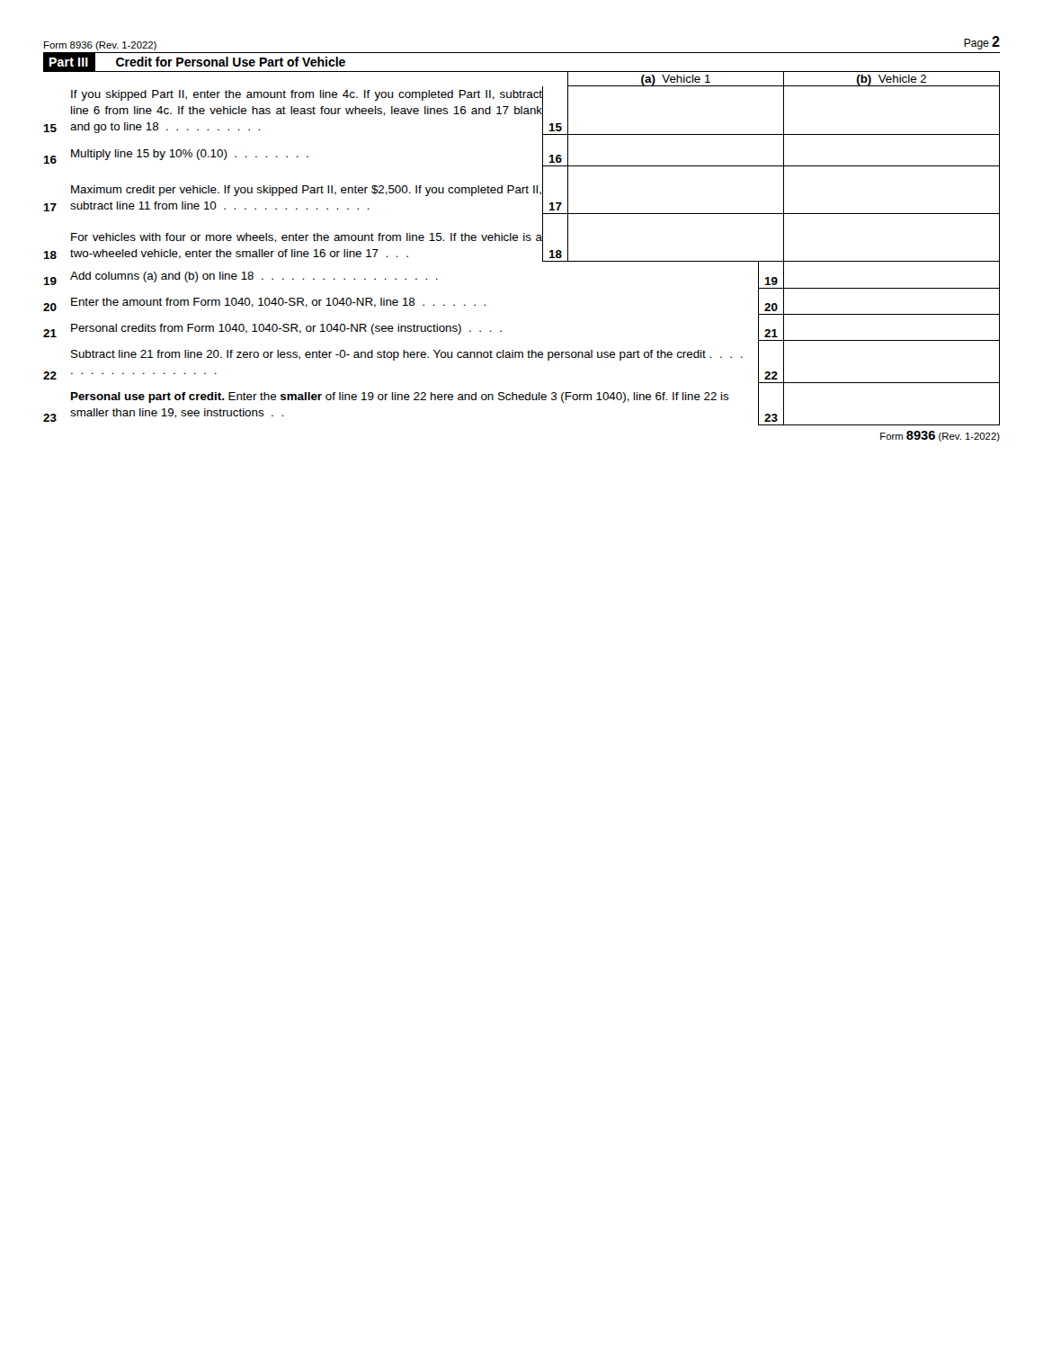Form 8936 (Rev. 1-2022)
Page 2
Part III
Credit for Personal Use Part of Vehicle
| | | | (a) Vehicle 1 | (b) Vehicle 2 |
| 15 | If you skipped Part II, enter the amount from line 4c. If you completed Part II, subtract line 6 from line 4c. If the vehicle has at least four wheels, leave lines 16 and 17 blank and go to line 18 . . . . . . . . . . | 15 | | |
| 16 | Multiply line 15 by 10% (0.10) . . . . . . . . | 16 | | |
| 17 | Maximum credit per vehicle. If you skipped Part II, enter $2,500. If you completed Part II, subtract line 11 from line 10 . . . . . . . . . . . . . . . | 17 | | |
| 18 | For vehicles with four or more wheels, enter the amount from line 15. If the vehicle is a two-wheeled vehicle, enter the smaller of line 16 or line 17 . . . | 18 | | |
| 19 | Add columns (a) and (b) on line 18 . . . . . . . . . . . . . . . . . . | 19 | |
| 20 | Enter the amount from Form 1040, 1040-SR, or 1040-NR, line 18 . . . . . . . | 20 | |
| 21 | Personal credits from Form 1040, 1040-SR, or 1040-NR (see instructions) . . . . | 21 | |
| 22 | Subtract line 21 from line 20. If zero or less, enter -0- and stop here. You cannot claim the personal use part of the credit . . . . . . . . . . . . . . . . . . . | 22 | |
| 23 | Personal use part of credit. Enter the smaller of line 19 or line 22 here and on Schedule 3 (Form 1040), line 6f. If line 22 is smaller than line 19, see instructions . . | 23 | |
Form 8936 (Rev. 1-2022)